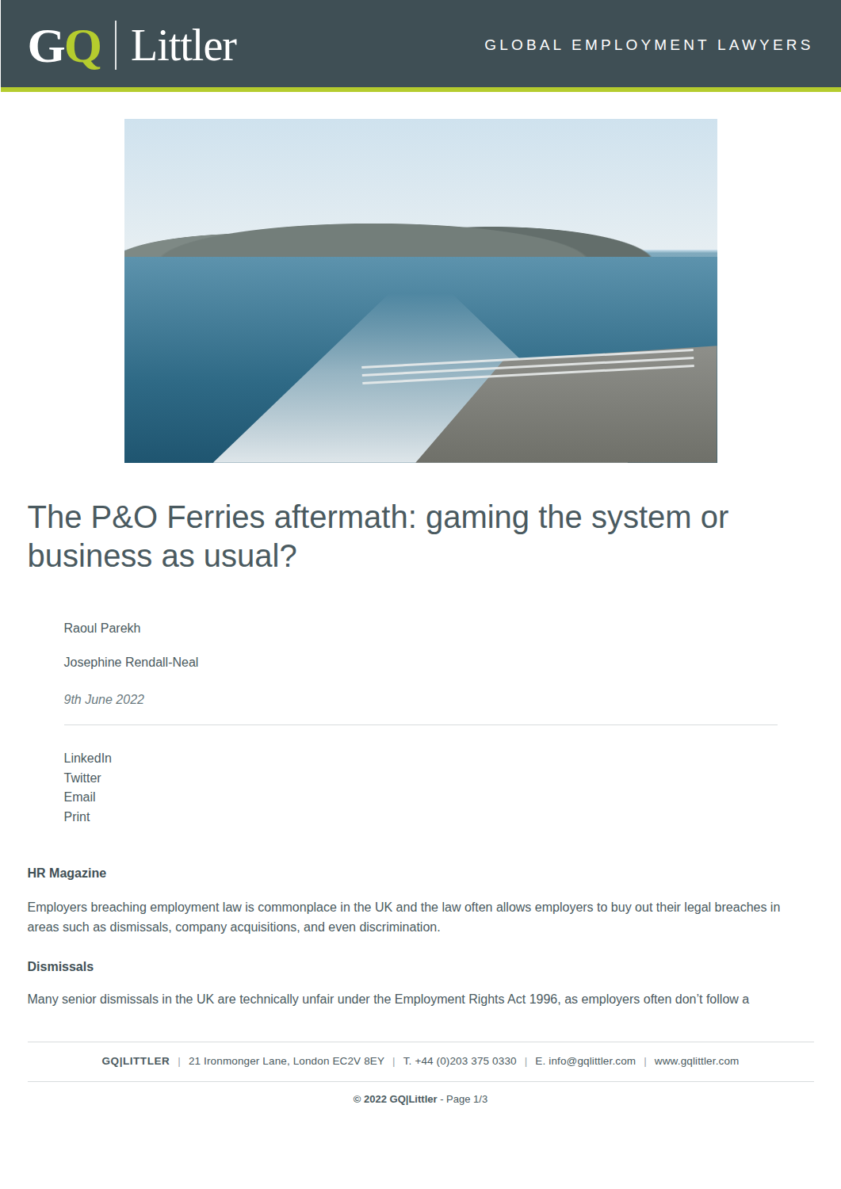GQ Littler
Global Employment Lawyers
Ferry wake
The P&O Ferries aftermath: gaming the system or business as usual?
Raoul Parekh
Josephine Rendall-Neal
9th June 2022
LinkedIn
Twitter
Email
Print
HR Magazine
Employers breaching employment law is commonplace in the UK and the law often allows employers to buy out their legal breaches in areas such as dismissals, company acquisitions, and even discrimination.
Dismissals
Many senior dismissals in the UK are technically unfair under the Employment Rights Act 1996, as employers often don’t follow a
GQ|LITTLER|21 Ironmonger Lane, London EC2V 8EY|T. +44 (0)203 375 0330|E. info@gqlittler.com|www.gqlittler.com
© 2022 GQ|Littler - Page 1/3